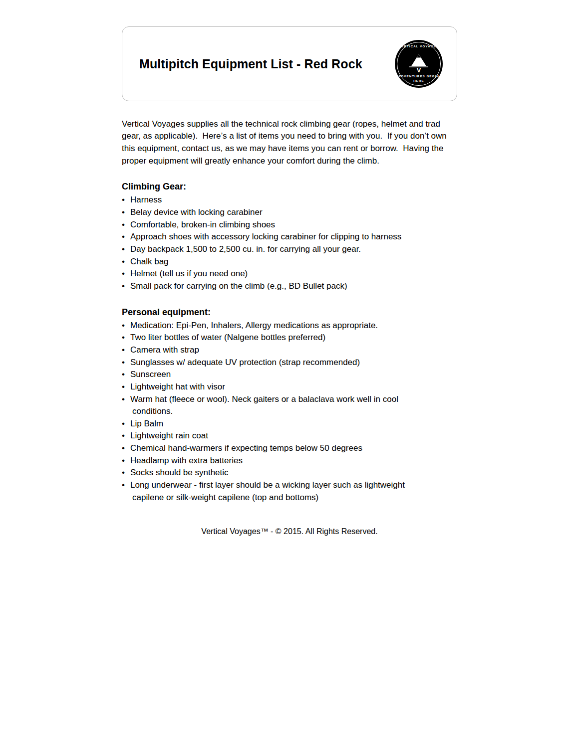Multipitch Equipment List - Red Rock
Vertical Voyages
V
Adventures Begin Here
Vertical Voyages supplies all the technical rock climbing gear (ropes, helmet and trad gear, as applicable). Here’s a list of items you need to bring with you. If you don’t own this equipment, contact us, as we may have items you can rent or borrow. Having the proper equipment will greatly enhance your comfort during the climb.
Climbing Gear:
Harness
Belay device with locking carabiner
Comfortable, broken-in climbing shoes
Approach shoes with accessory locking carabiner for clipping to harness
Day backpack 1,500 to 2,500 cu. in. for carrying all your gear.
Chalk bag
Helmet (tell us if you need one)
Small pack for carrying on the climb (e.g., BD Bullet pack)
Personal equipment:
Medication: Epi-Pen, Inhalers, Allergy medications as appropriate.
Two liter bottles of water (Nalgene bottles preferred)
Camera with strap
Sunglasses w/ adequate UV protection (strap recommended)
Sunscreen
Lightweight hat with visor
Warm hat (fleece or wool). Neck gaiters or a balaclava work well in coolconditions.
Lip Balm
Lightweight rain coat
Chemical hand-warmers if expecting temps below 50 degrees
Headlamp with extra batteries
Socks should be synthetic
Long underwear - first layer should be a wicking layer such as lightweightcapilene or silk-weight capilene (top and bottoms)
Vertical Voyages™ - © 2015. All Rights Reserved.